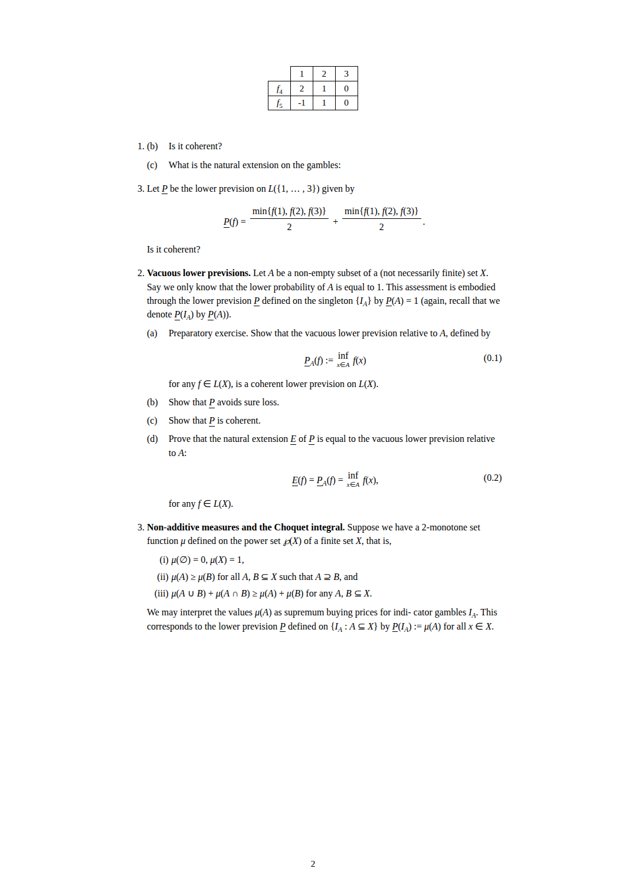| | 1 | 2 | 3 |
| f 4 | 2 | 1 | 0 |
| f 5 | -1 | 1 | 0 |
Is it coherent?
What is the natural extension on the gambles:
Let P be the lower prevision on L({1, … , 3}) given by
P(f) = min{f(1), f(2), f(3)}2 + min{f(1), f(2), f(3)}2.
Is it coherent?
Vacuous lower previsions. Let A be a non-empty subset of a (not necessarily finite) set X. Say we only know that the lower probability of A is equal to 1. This assessment is embodied through the lower prevision P defined on the singleton {IA} by P(A) = 1 (again, recall that we denote P(IA) by P(A)).
Preparatory exercise. Show that the vacuous lower prevision relative to A, defined by
PA(f) := inf x∈A f(x) (0.1)
for any f ∈ L(X), is a coherent lower prevision on L(X).
Show that P avoids sure loss.
Show that P is coherent.
Prove that the natural extension E of P is equal to the vacuous lower prevision relative to A:
E(f) = PA(f) = inf x∈A f(x), (0.2)
for any f ∈ L(X).
Non-additive measures and the Choquet integral. Suppose we have a 2-monotone set function μ defined on the power set ℘(X) of a finite set X, that is,
μ(∅) = 0, μ(X) = 1,
μ(A) ≥ μ(B) for all A, B ⊆ X such that A ⊇ B, and
μ(A ∪ B) + μ(A ∩ B) ≥ μ(A) + μ(B) for any A, B ⊆ X.
We may interpret the values μ(A) as supremum buying prices for indi- cator gambles IA. This corresponds to the lower prevision P defined on {IA : A ⊆ X} by P(IA) := μ(A) for all x ∈ X.
2